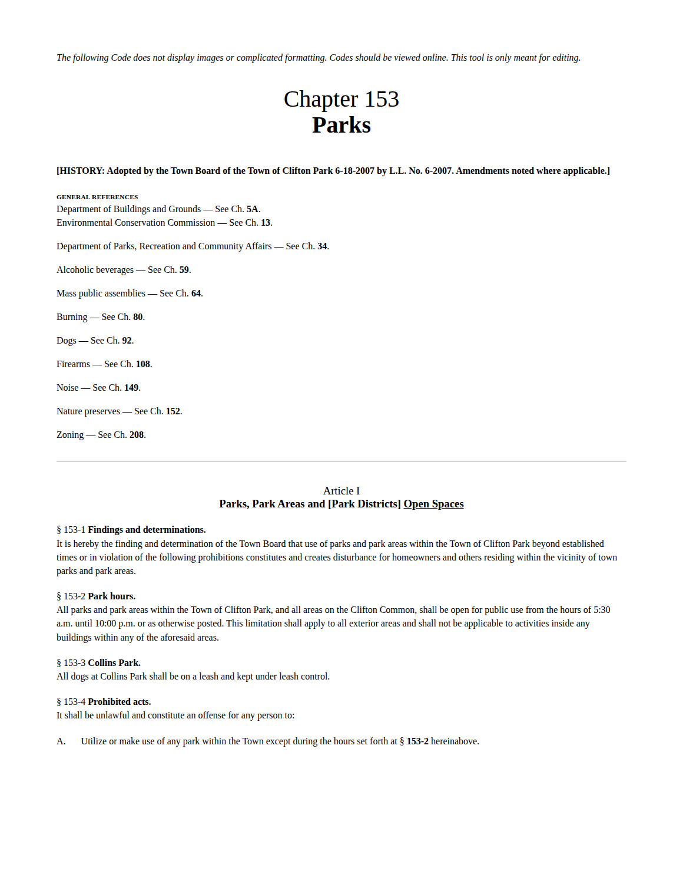The following Code does not display images or complicated formatting. Codes should be viewed online. This tool is only meant for editing.
Chapter 153
Parks
[HISTORY: Adopted by the Town Board of the Town of Clifton Park 6-18-2007 by L.L. No. 6-2007. Amendments noted where applicable.]
GENERAL REFERENCES
Department of Buildings and Grounds — See Ch. 5A.
Environmental Conservation Commission — See Ch. 13.
Department of Parks, Recreation and Community Affairs — See Ch. 34.
Alcoholic beverages — See Ch. 59.
Mass public assemblies — See Ch. 64.
Burning — See Ch. 80.
Dogs — See Ch. 92.
Firearms — See Ch. 108.
Noise — See Ch. 149.
Nature preserves — See Ch. 152.
Zoning — See Ch. 208.
Article I
Parks, Park Areas and [Park Districts] Open Spaces
§ 153-1 Findings and determinations.
It is hereby the finding and determination of the Town Board that use of parks and park areas within the Town of Clifton Park beyond established times or in violation of the following prohibitions constitutes and creates disturbance for homeowners and others residing within the vicinity of town parks and park areas.
§ 153-2 Park hours.
All parks and park areas within the Town of Clifton Park, and all areas on the Clifton Common, shall be open for public use from the hours of 5:30 a.m. until 10:00 p.m. or as otherwise posted. This limitation shall apply to all exterior areas and shall not be applicable to activities inside any buildings within any of the aforesaid areas.
§ 153-3 Collins Park.
All dogs at Collins Park shall be on a leash and kept under leash control.
§ 153-4 Prohibited acts.
It shall be unlawful and constitute an offense for any person to:
A. Utilize or make use of any park within the Town except during the hours set forth at § 153-2 hereinabove.